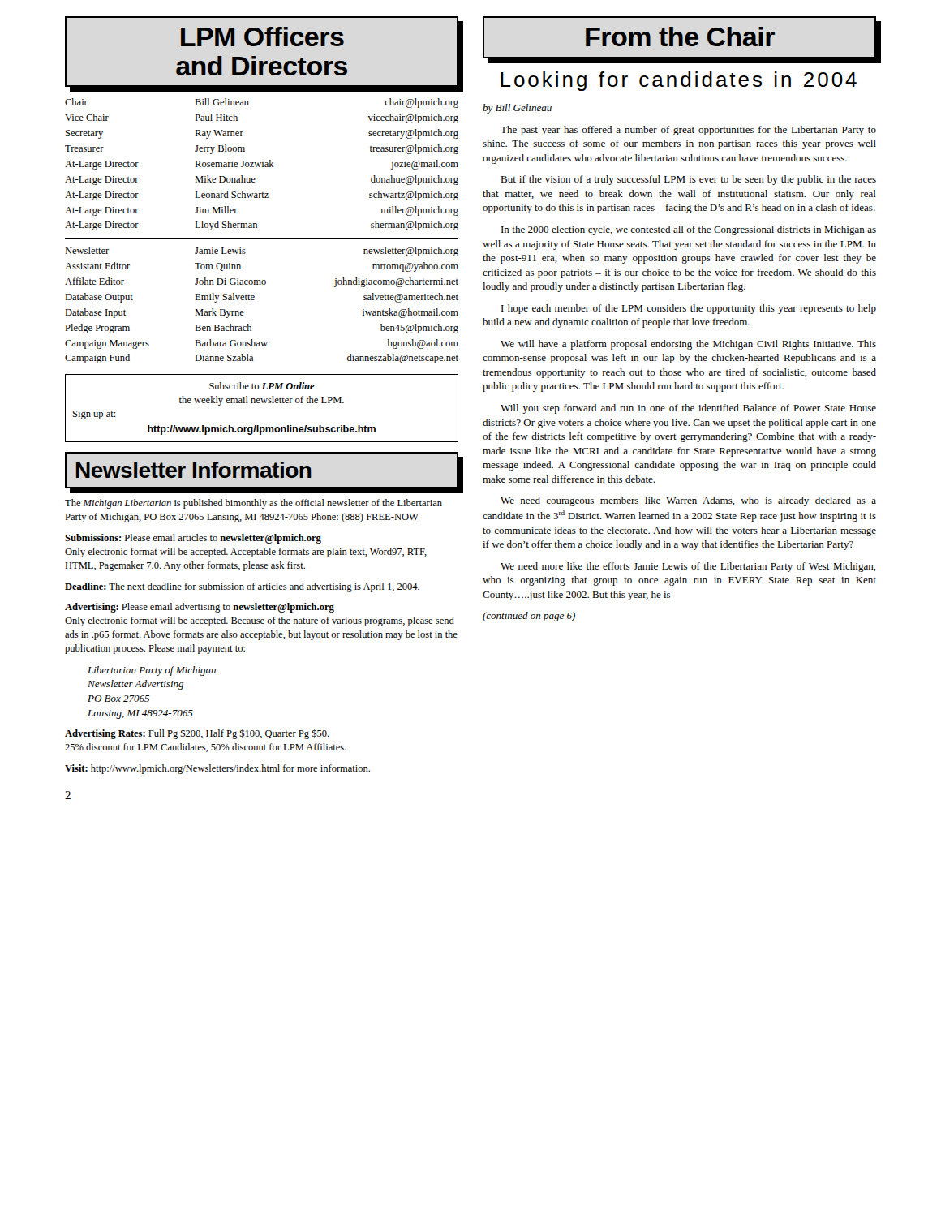LPM Officers
and Directors
| Chair | Bill Gelineau | chair@lpmich.org |
| Vice Chair | Paul Hitch | vicechair@lpmich.org |
| Secretary | Ray Warner | secretary@lpmich.org |
| Treasurer | Jerry Bloom | treasurer@lpmich.org |
| At-Large Director | Rosemarie Jozwiak | jozie@mail.com |
| At-Large Director | Mike Donahue | donahue@lpmich.org |
| At-Large Director | Leonard Schwartz | schwartz@lpmich.org |
| At-Large Director | Jim Miller | miller@lpmich.org |
| At-Large Director | Lloyd Sherman | sherman@lpmich.org |
| Newsletter | Jamie Lewis | newsletter@lpmich.org |
| Assistant Editor | Tom Quinn | mrtomq@yahoo.com |
| Affilate Editor | John Di Giacomo | johndigiacomo@chartermi.net |
| Database Output | Emily Salvette | salvette@ameritech.net |
| Database Input | Mark Byrne | iwantska@hotmail.com |
| Pledge Program | Ben Bachrach | ben45@lpmich.org |
| Campaign Managers | Barbara Goushaw | bgoush@aol.com |
| Campaign Fund | Dianne Szabla | dianneszabla@netscape.net |
Subscribe to LPM Online
the weekly email newsletter of the LPM.
Sign up at: http://www.lpmich.org/lpmonline/subscribe.htm
Newsletter Information
The Michigan Libertarian is published bimonthly as the official newsletter of the Libertarian Party of Michigan, PO Box 27065 Lansing, MI 48924-7065 Phone: (888) FREE-NOW
Submissions: Please email articles to newsletter@lpmich.org
Only electronic format will be accepted. Acceptable formats are plain text, Word97, RTF, HTML, Pagemaker 7.0. Any other formats, please ask first.
Deadline: The next deadline for submission of articles and advertising is April 1, 2004.
Advertising: Please email advertising to newsletter@lpmich.org
Only electronic format will be accepted. Because of the nature of various programs, please send ads in .p65 format. Above formats are also acceptable, but layout or resolution may be lost in the publication process. Please mail payment to:
Libertarian Party of Michigan Newsletter Advertising PO Box 27065 Lansing, MI 48924-7065
Advertising Rates: Full Pg $200, Half Pg $100, Quarter Pg $50.
25% discount for LPM Candidates, 50% discount for LPM Affiliates.
Visit: http://www.lpmich.org/Newsletters/index.html for more information.
2
From the Chair
Looking for candidates in 2004
by Bill Gelineau
The past year has offered a number of great opportunities for the Libertarian Party to shine. The success of some of our members in non-partisan races this year proves well organized candidates who advocate libertarian solutions can have tremendous success.
But if the vision of a truly successful LPM is ever to be seen by the public in the races that matter, we need to break down the wall of institutional statism. Our only real opportunity to do this is in partisan races – facing the D’s and R’s head on in a clash of ideas.
In the 2000 election cycle, we contested all of the Congressional districts in Michigan as well as a majority of State House seats. That year set the standard for success in the LPM. In the post-911 era, when so many opposition groups have crawled for cover lest they be criticized as poor patriots – it is our choice to be the voice for freedom. We should do this loudly and proudly under a distinctly partisan Libertarian flag.
I hope each member of the LPM considers the opportunity this year represents to help build a new and dynamic coalition of people that love freedom.
We will have a platform proposal endorsing the Michigan Civil Rights Initiative. This common-sense proposal was left in our lap by the chicken-hearted Republicans and is a tremendous opportunity to reach out to those who are tired of socialistic, outcome based public policy practices. The LPM should run hard to support this effort.
Will you step forward and run in one of the identified Balance of Power State House districts? Or give voters a choice where you live. Can we upset the political apple cart in one of the few districts left competitive by overt gerrymandering? Combine that with a ready-made issue like the MCRI and a candidate for State Representative would have a strong message indeed. A Congressional candidate opposing the war in Iraq on principle could make some real difference in this debate.
We need courageous members like Warren Adams, who is already declared as a candidate in the 3rd District. Warren learned in a 2002 State Rep race just how inspiring it is to communicate ideas to the electorate. And how will the voters hear a Libertarian message if we don’t offer them a choice loudly and in a way that identifies the Libertarian Party?
We need more like the efforts Jamie Lewis of the Libertarian Party of West Michigan, who is organizing that group to once again run in EVERY State Rep seat in Kent County…..just like 2002. But this year, he is
(continued on page 6)